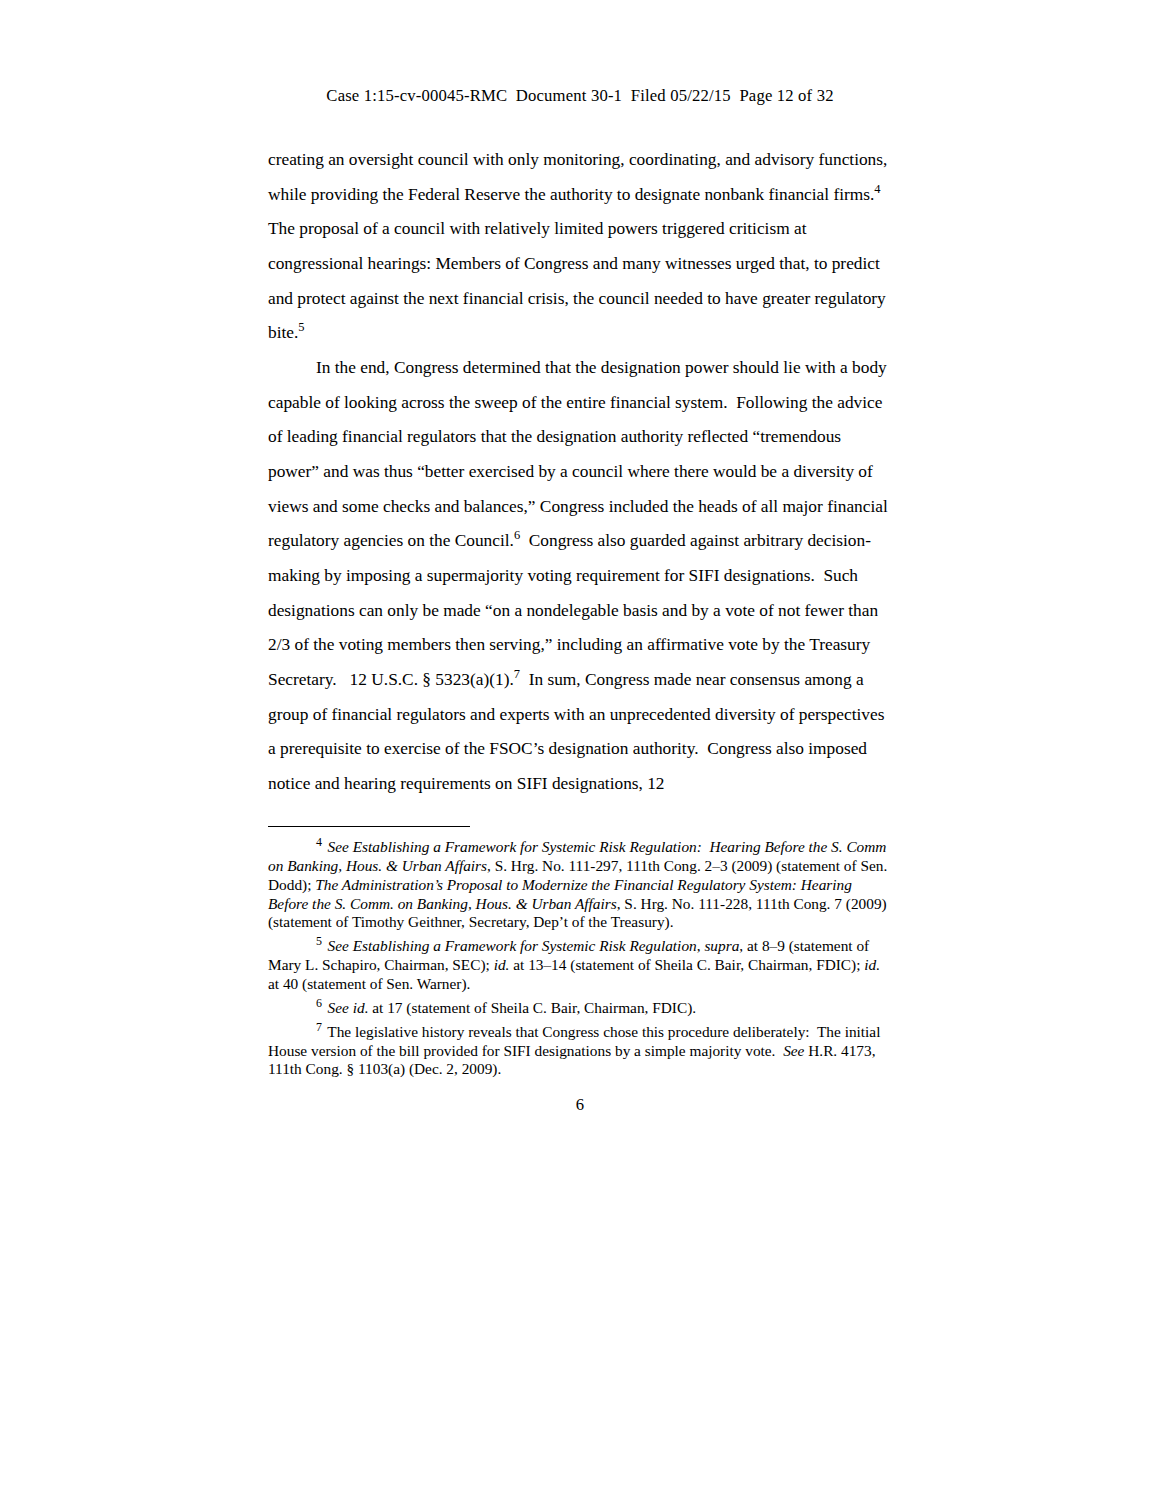Case 1:15-cv-00045-RMC Document 30-1 Filed 05/22/15 Page 12 of 32
creating an oversight council with only monitoring, coordinating, and advisory functions, while providing the Federal Reserve the authority to designate nonbank financial firms.4 The proposal of a council with relatively limited powers triggered criticism at congressional hearings: Members of Congress and many witnesses urged that, to predict and protect against the next financial crisis, the council needed to have greater regulatory bite.5
In the end, Congress determined that the designation power should lie with a body capable of looking across the sweep of the entire financial system. Following the advice of leading financial regulators that the designation authority reflected “tremendous power” and was thus “better exercised by a council where there would be a diversity of views and some checks and balances,” Congress included the heads of all major financial regulatory agencies on the Council.6 Congress also guarded against arbitrary decision-making by imposing a supermajority voting requirement for SIFI designations. Such designations can only be made “on a nondelegable basis and by a vote of not fewer than 2/3 of the voting members then serving,” including an affirmative vote by the Treasury Secretary. 12 U.S.C. § 5323(a)(1).7 In sum, Congress made near consensus among a group of financial regulators and experts with an unprecedented diversity of perspectives a prerequisite to exercise of the FSOC’s designation authority. Congress also imposed notice and hearing requirements on SIFI designations, 12
4 See Establishing a Framework for Systemic Risk Regulation: Hearing Before the S. Comm on Banking, Hous. & Urban Affairs, S. Hrg. No. 111-297, 111th Cong. 2–3 (2009) (statement of Sen. Dodd); The Administration’s Proposal to Modernize the Financial Regulatory System: Hearing Before the S. Comm. on Banking, Hous. & Urban Affairs, S. Hrg. No. 111-228, 111th Cong. 7 (2009) (statement of Timothy Geithner, Secretary, Dep’t of the Treasury).
5 See Establishing a Framework for Systemic Risk Regulation, supra, at 8–9 (statement of Mary L. Schapiro, Chairman, SEC); id. at 13–14 (statement of Sheila C. Bair, Chairman, FDIC); id. at 40 (statement of Sen. Warner).
6 See id. at 17 (statement of Sheila C. Bair, Chairman, FDIC).
7 The legislative history reveals that Congress chose this procedure deliberately: The initial House version of the bill provided for SIFI designations by a simple majority vote. See H.R. 4173, 111th Cong. § 1103(a) (Dec. 2, 2009).
6